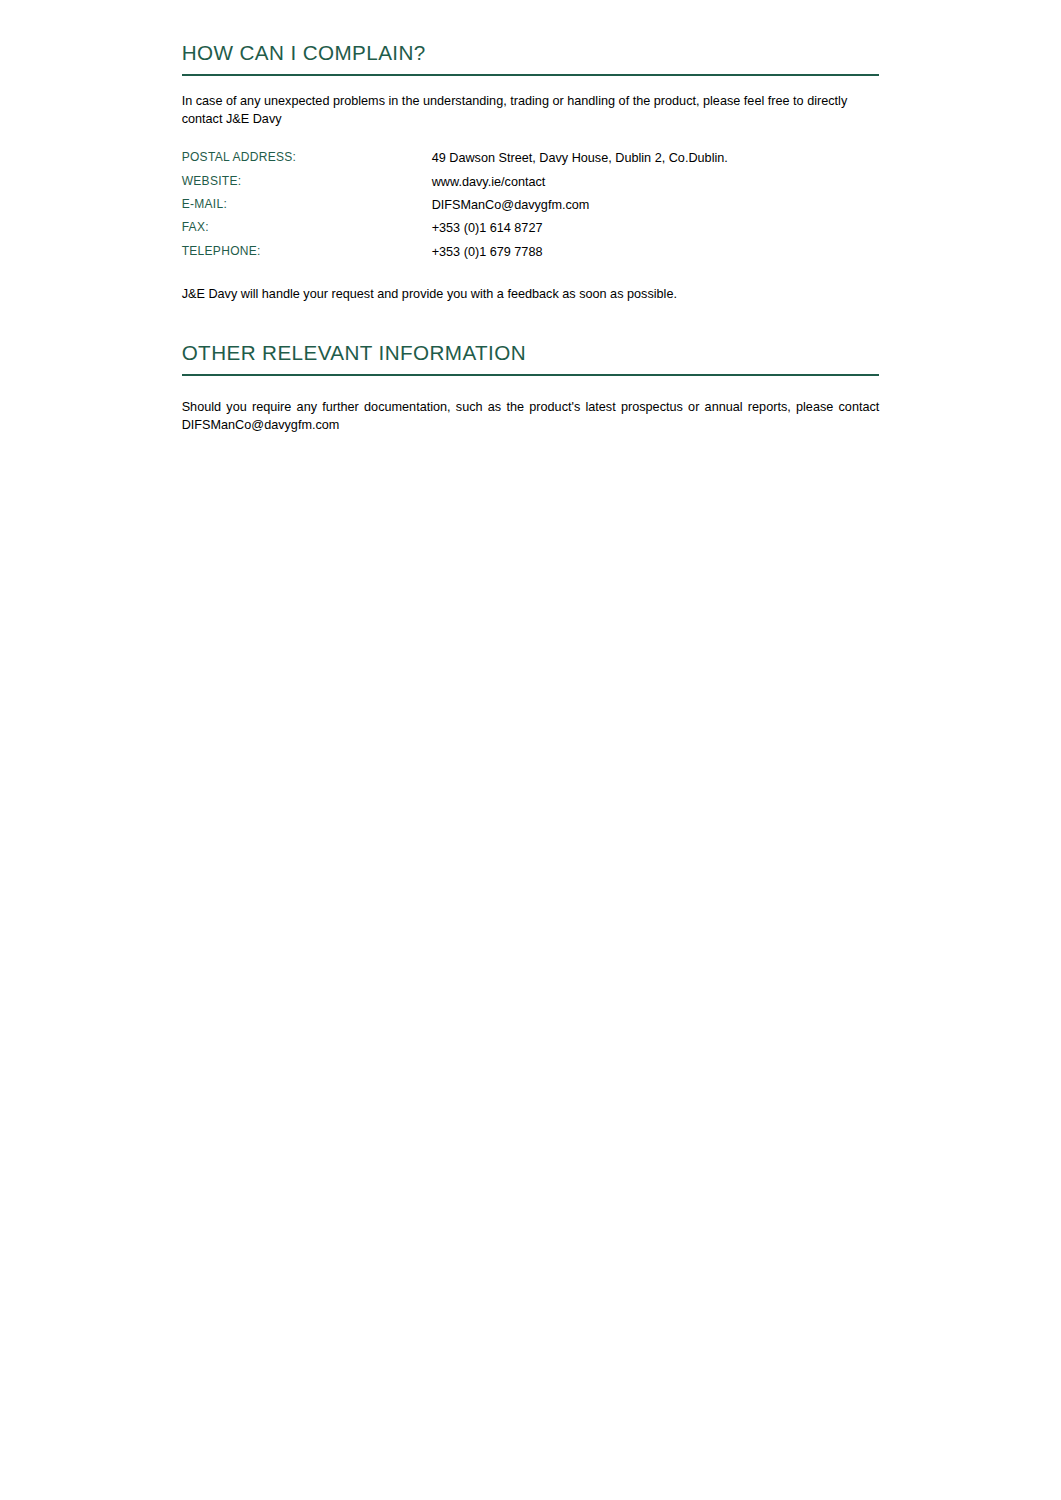HOW CAN I COMPLAIN?
In case of any unexpected problems in the understanding, trading or handling of the product, please feel free to directly contact J&E Davy
| Postal address: | 49 Dawson Street, Davy House, Dublin 2, Co.Dublin. |
| Website: | www.davy.ie/contact |
| E-mail: | DIFSManCo@davygfm.com |
| Fax: | +353 (0)1 614 8727 |
| Telephone: | +353 (0)1 679 7788 |
J&E Davy will handle your request and provide you with a feedback as soon as possible.
OTHER RELEVANT INFORMATION
Should you require any further documentation, such as the product's latest prospectus or annual reports, please contact DIFSManCo@davygfm.com